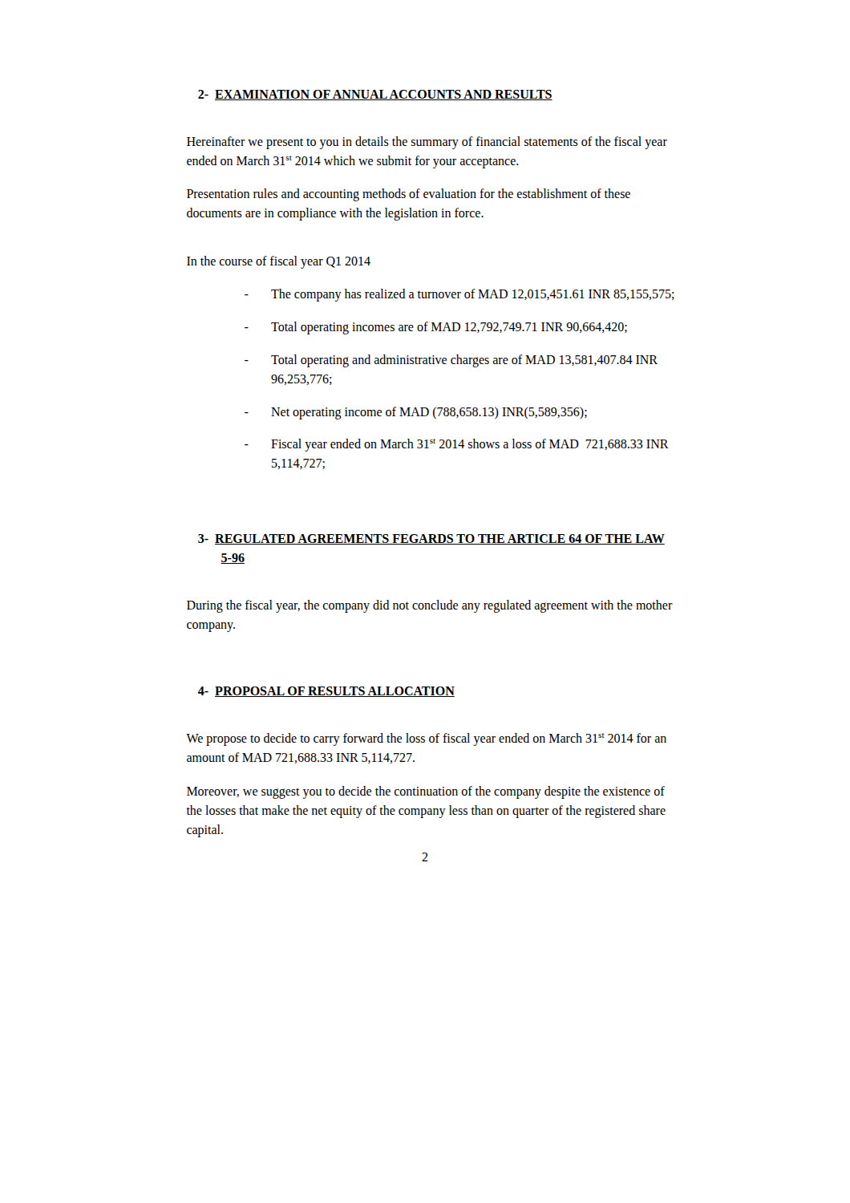2- EXAMINATION OF ANNUAL ACCOUNTS AND RESULTS
Hereinafter we present to you in details the summary of financial statements of the fiscal year ended on March 31st 2014 which we submit for your acceptance.
Presentation rules and accounting methods of evaluation for the establishment of these documents are in compliance with the legislation in force.
In the course of fiscal year Q1 2014
The company has realized a turnover of MAD 12,015,451.61 INR 85,155,575;
Total operating incomes are of MAD 12,792,749.71 INR 90,664,420;
Total operating and administrative charges are of MAD 13,581,407.84 INR 96,253,776;
Net operating income of MAD (788,658.13) INR(5,589,356);
Fiscal year ended on March 31st 2014 shows a loss of MAD 721,688.33 INR 5,114,727;
3- REGULATED AGREEMENTS FEGARDS TO THE ARTICLE 64 OF THE LAW 5-96
During the fiscal year, the company did not conclude any regulated agreement with the mother company.
4- PROPOSAL OF RESULTS ALLOCATION
We propose to decide to carry forward the loss of fiscal year ended on March 31st 2014 for an amount of MAD 721,688.33 INR 5,114,727.
Moreover, we suggest you to decide the continuation of the company despite the existence of the losses that make the net equity of the company less than on quarter of the registered share capital.
2